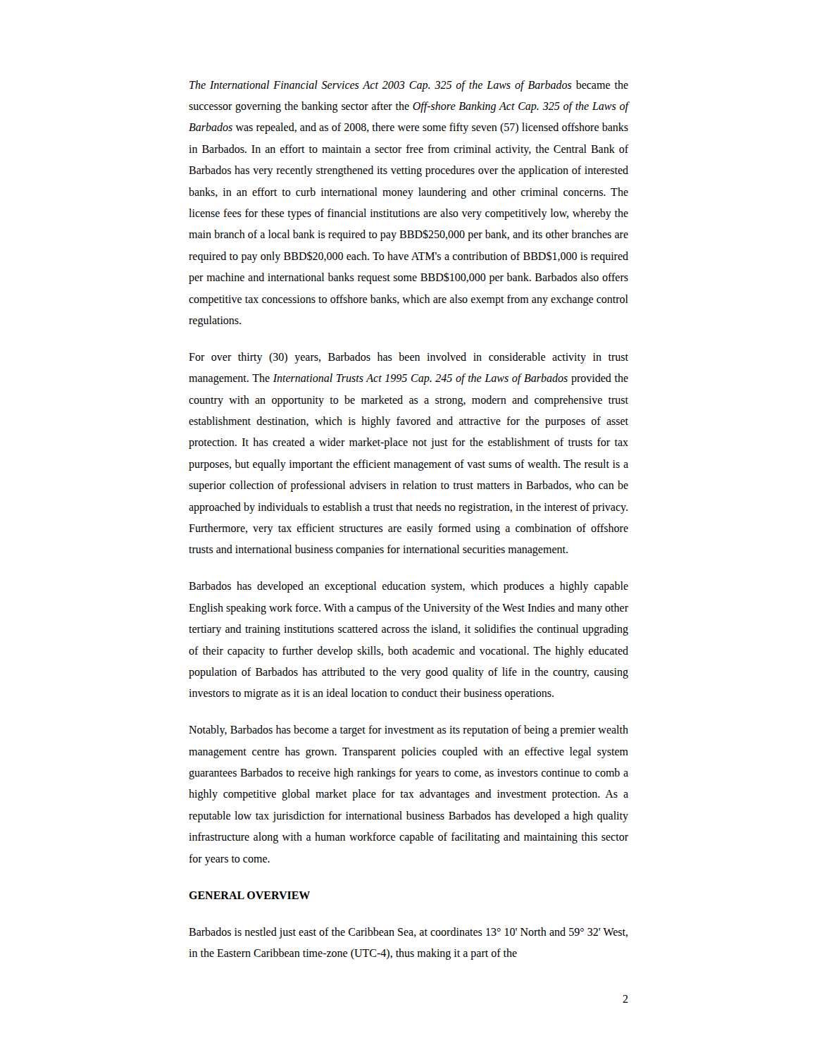The International Financial Services Act 2003 Cap. 325 of the Laws of Barbados became the successor governing the banking sector after the Off-shore Banking Act Cap. 325 of the Laws of Barbados was repealed, and as of 2008, there were some fifty seven (57) licensed offshore banks in Barbados. In an effort to maintain a sector free from criminal activity, the Central Bank of Barbados has very recently strengthened its vetting procedures over the application of interested banks, in an effort to curb international money laundering and other criminal concerns. The license fees for these types of financial institutions are also very competitively low, whereby the main branch of a local bank is required to pay BBD$250,000 per bank, and its other branches are required to pay only BBD$20,000 each. To have ATM's a contribution of BBD$1,000 is required per machine and international banks request some BBD$100,000 per bank. Barbados also offers competitive tax concessions to offshore banks, which are also exempt from any exchange control regulations.
For over thirty (30) years, Barbados has been involved in considerable activity in trust management. The International Trusts Act 1995 Cap. 245 of the Laws of Barbados provided the country with an opportunity to be marketed as a strong, modern and comprehensive trust establishment destination, which is highly favored and attractive for the purposes of asset protection. It has created a wider market-place not just for the establishment of trusts for tax purposes, but equally important the efficient management of vast sums of wealth. The result is a superior collection of professional advisers in relation to trust matters in Barbados, who can be approached by individuals to establish a trust that needs no registration, in the interest of privacy. Furthermore, very tax efficient structures are easily formed using a combination of offshore trusts and international business companies for international securities management.
Barbados has developed an exceptional education system, which produces a highly capable English speaking work force. With a campus of the University of the West Indies and many other tertiary and training institutions scattered across the island, it solidifies the continual upgrading of their capacity to further develop skills, both academic and vocational. The highly educated population of Barbados has attributed to the very good quality of life in the country, causing investors to migrate as it is an ideal location to conduct their business operations.
Notably, Barbados has become a target for investment as its reputation of being a premier wealth management centre has grown. Transparent policies coupled with an effective legal system guarantees Barbados to receive high rankings for years to come, as investors continue to comb a highly competitive global market place for tax advantages and investment protection. As a reputable low tax jurisdiction for international business Barbados has developed a high quality infrastructure along with a human workforce capable of facilitating and maintaining this sector for years to come.
GENERAL OVERVIEW
Barbados is nestled just east of the Caribbean Sea, at coordinates 13° 10' North and 59° 32' West, in the Eastern Caribbean time-zone (UTC-4), thus making it a part of the
2